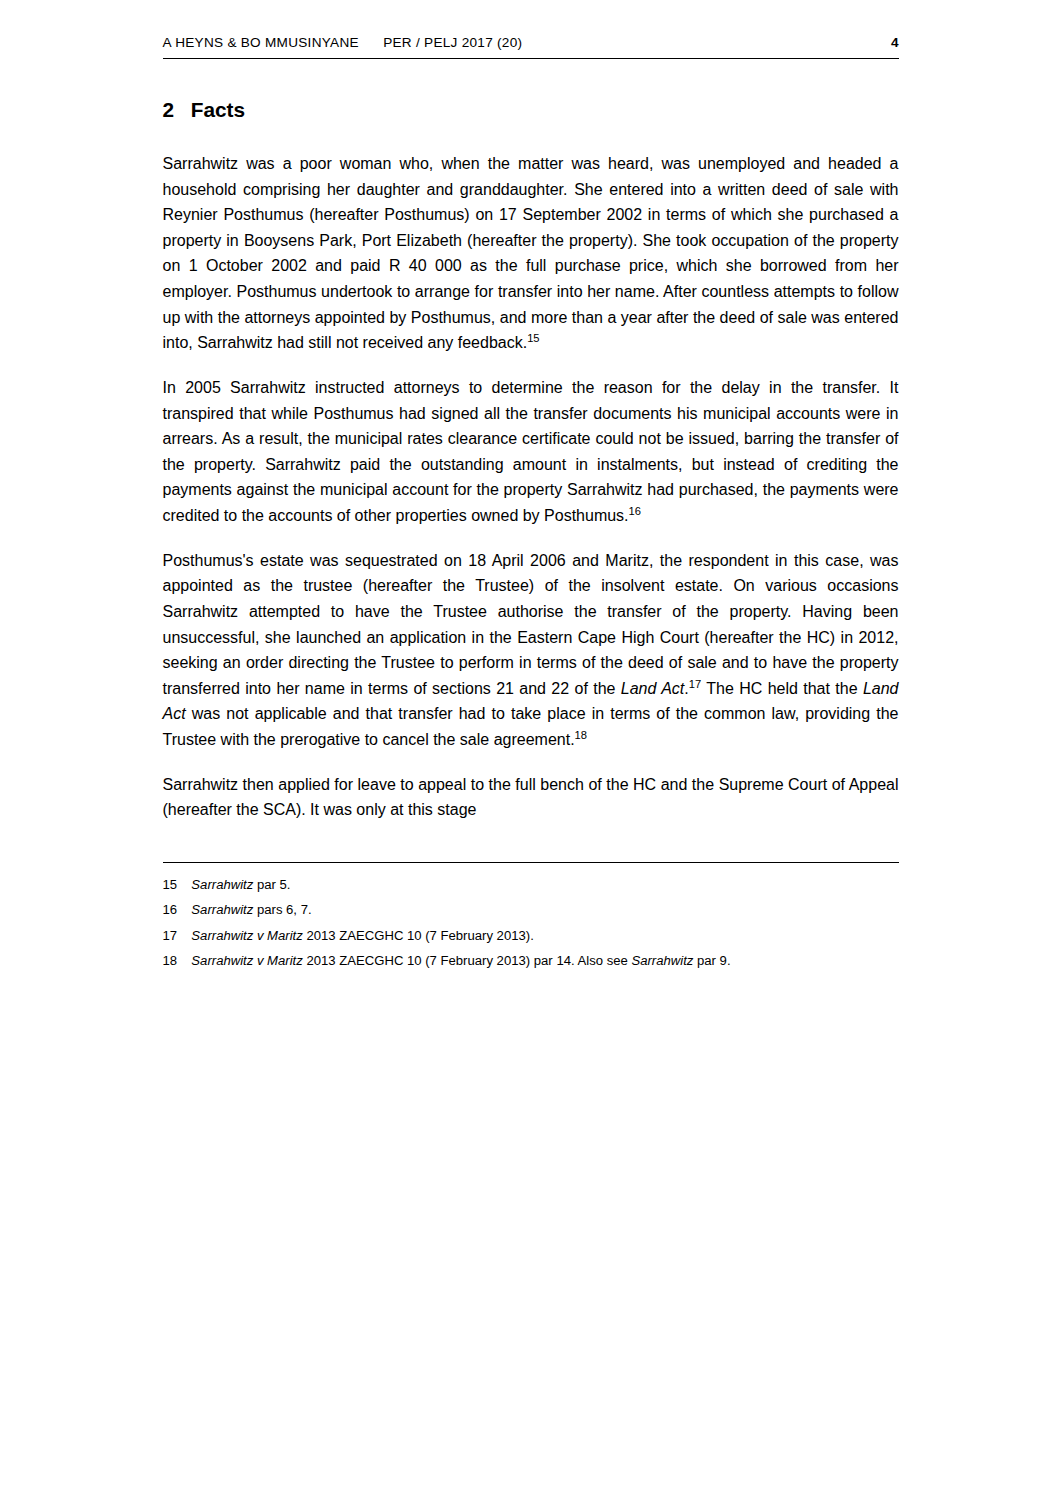A HEYNS & BO MMUSINYANE PER / PELJ 2017 (20) 4
2 Facts
Sarrahwitz was a poor woman who, when the matter was heard, was unemployed and headed a household comprising her daughter and granddaughter. She entered into a written deed of sale with Reynier Posthumus (hereafter Posthumus) on 17 September 2002 in terms of which she purchased a property in Booysens Park, Port Elizabeth (hereafter the property). She took occupation of the property on 1 October 2002 and paid R 40 000 as the full purchase price, which she borrowed from her employer. Posthumus undertook to arrange for transfer into her name. After countless attempts to follow up with the attorneys appointed by Posthumus, and more than a year after the deed of sale was entered into, Sarrahwitz had still not received any feedback.15
In 2005 Sarrahwitz instructed attorneys to determine the reason for the delay in the transfer. It transpired that while Posthumus had signed all the transfer documents his municipal accounts were in arrears. As a result, the municipal rates clearance certificate could not be issued, barring the transfer of the property. Sarrahwitz paid the outstanding amount in instalments, but instead of crediting the payments against the municipal account for the property Sarrahwitz had purchased, the payments were credited to the accounts of other properties owned by Posthumus.16
Posthumus's estate was sequestrated on 18 April 2006 and Maritz, the respondent in this case, was appointed as the trustee (hereafter the Trustee) of the insolvent estate. On various occasions Sarrahwitz attempted to have the Trustee authorise the transfer of the property. Having been unsuccessful, she launched an application in the Eastern Cape High Court (hereafter the HC) in 2012, seeking an order directing the Trustee to perform in terms of the deed of sale and to have the property transferred into her name in terms of sections 21 and 22 of the Land Act.17 The HC held that the Land Act was not applicable and that transfer had to take place in terms of the common law, providing the Trustee with the prerogative to cancel the sale agreement.18
Sarrahwitz then applied for leave to appeal to the full bench of the HC and the Supreme Court of Appeal (hereafter the SCA). It was only at this stage
15 Sarrahwitz par 5.
16 Sarrahwitz pars 6, 7.
17 Sarrahwitz v Maritz 2013 ZAECGHC 10 (7 February 2013).
18 Sarrahwitz v Maritz 2013 ZAECGHC 10 (7 February 2013) par 14. Also see Sarrahwitz par 9.